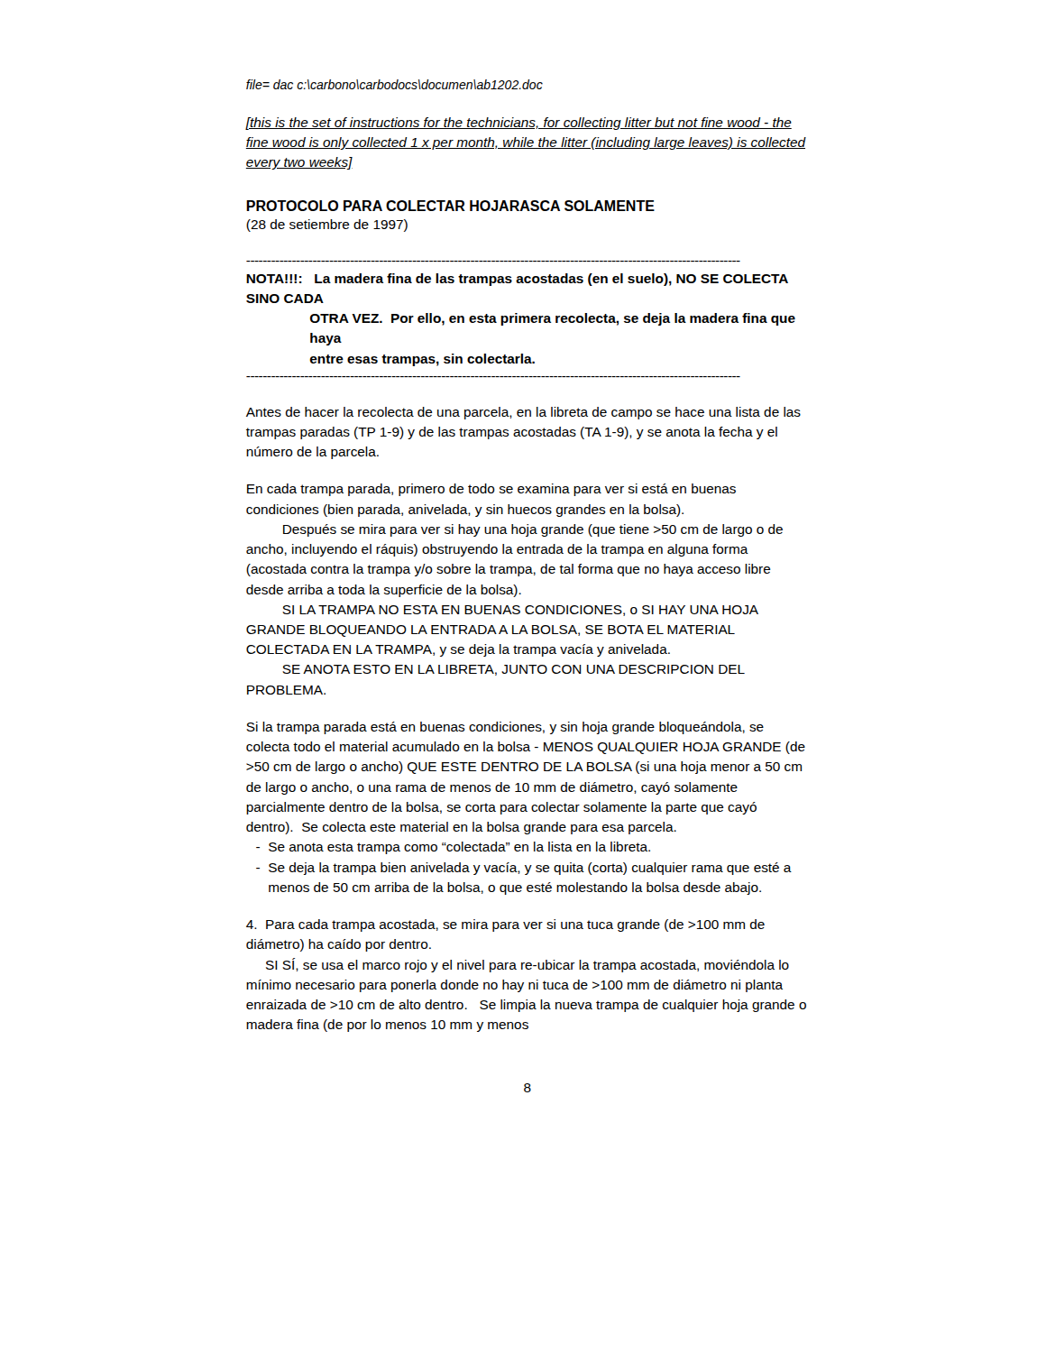file= dac c:\carbono\carbodocs\documen\ab1202.doc
[this is the set of instructions for the technicians, for collecting litter but not fine wood - the fine wood is only collected 1 x per month, while the litter (including large leaves) is collected every two weeks]
PROTOCOLO PARA COLECTAR HOJARASCA SOLAMENTE
(28 de setiembre de 1997)
-----------------------------------------------------------------------------------------------------------------------
NOTA!!!: La madera fina de las trampas acostadas (en el suelo), NO SE COLECTA SINO CADA OTRA VEZ. Por ello, en esta primera recolecta, se deja la madera fina que haya entre esas trampas, sin colectarla.
-----------------------------------------------------------------------------------------------------------------------
Antes de hacer la recolecta de una parcela, en la libreta de campo se hace una lista de las trampas paradas (TP 1-9) y de las trampas acostadas (TA 1-9), y se anota la fecha y el número de la parcela.
En cada trampa parada, primero de todo se examina para ver si está en buenas condiciones (bien parada, anivelada, y sin huecos grandes en la bolsa).
Después se mira para ver si hay una hoja grande (que tiene >50 cm de largo o de ancho, incluyendo el ráquis) obstruyendo la entrada de la trampa en alguna forma (acostada contra la trampa y/o sobre la trampa, de tal forma que no haya acceso libre desde arriba a toda la superficie de la bolsa).
SI LA TRAMPA NO ESTA EN BUENAS CONDICIONES, o SI HAY UNA HOJA GRANDE BLOQUEANDO LA ENTRADA A LA BOLSA, SE BOTA EL MATERIAL COLECTADA EN LA TRAMPA, y se deja la trampa vacía y anivelada.
SE ANOTA ESTO EN LA LIBRETA, JUNTO CON UNA DESCRIPCION DEL PROBLEMA.
Si la trampa parada está en buenas condiciones, y sin hoja grande bloqueándola, se colecta todo el material acumulado en la bolsa - MENOS QUALQUIER HOJA GRANDE (de >50 cm de largo o ancho) QUE ESTE DENTRO DE LA BOLSA (si una hoja menor a 50 cm de largo o ancho, o una rama de menos de 10 mm de diámetro, cayó solamente parcialmente dentro de la bolsa, se corta para colectar solamente la parte que cayó dentro). Se colecta este material en la bolsa grande para esa parcela.
- Se anota esta trampa como “colectada” en la lista en la libreta.
- Se deja la trampa bien anivelada y vacía, y se quita (corta) cualquier rama que esté a menos de 50 cm arriba de la bolsa, o que esté molestando la bolsa desde abajo.
4. Para cada trampa acostada, se mira para ver si una tuca grande (de >100 mm de diámetro) ha caído por dentro.
SI SÍ, se usa el marco rojo y el nivel para re-ubicar la trampa acostada, moviéndola lo mínimo necesario para ponerla donde no hay ni tuca de >100 mm de diámetro ni planta enraizada de >10 cm de alto dentro. Se limpia la nueva trampa de cualquier hoja grande o madera fina (de por lo menos 10 mm y menos
8